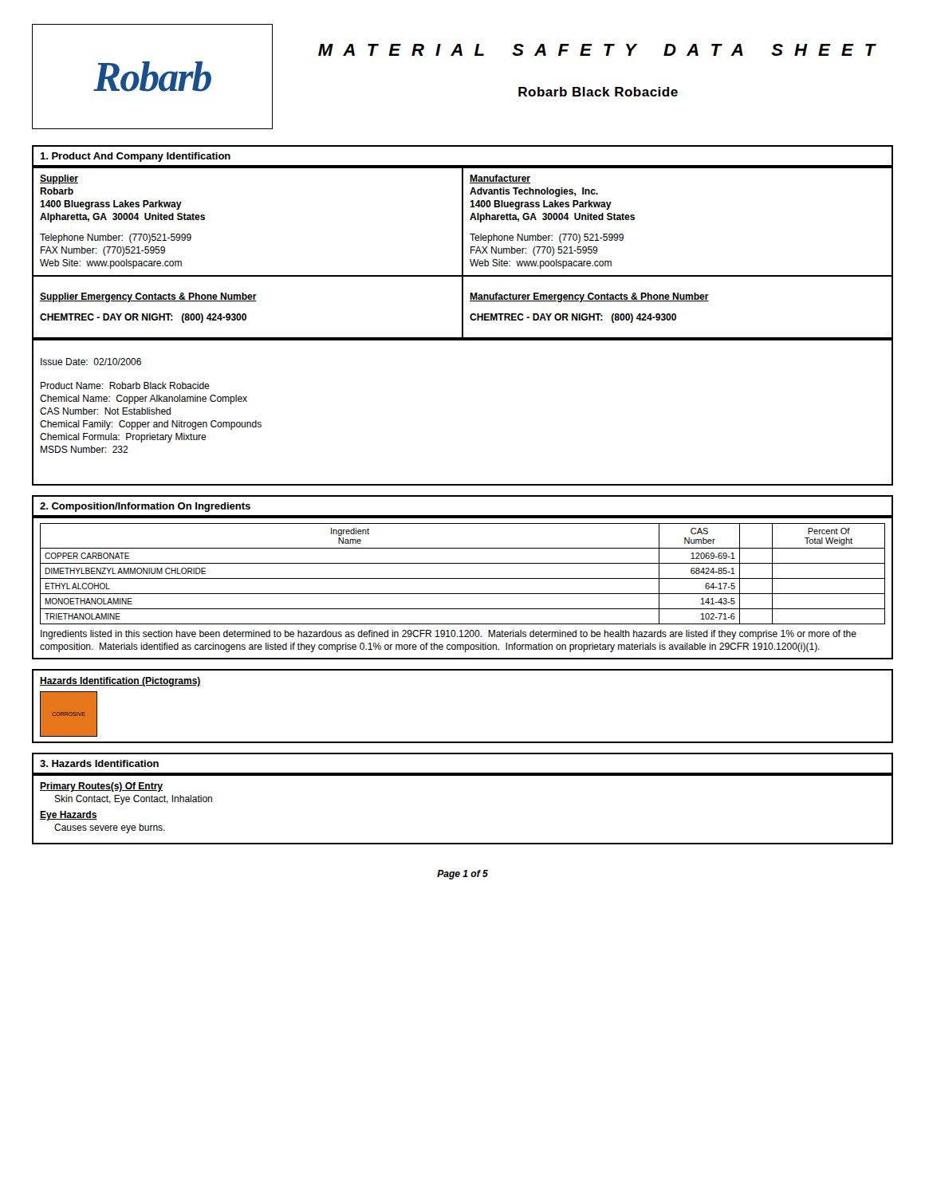Robarb
M A T E R I A L S A F E T Y D A T A S H E E T
Robarb Black Robacide
1. Product And Company Identification
| Supplier Robarb 1400 Bluegrass Lakes Parkway Alpharetta, GA 30004 United States Telephone Number: (770)521-5999 FAX Number: (770)521-5959 Web Site: www.poolspacare.com | Manufacturer Advantis Technologies, Inc. 1400 Bluegrass Lakes Parkway Alpharetta, GA 30004 United States Telephone Number: (770) 521-5999 FAX Number: (770) 521-5959 Web Site: www.poolspacare.com |
| Supplier Emergency Contacts & Phone Number CHEMTREC - DAY OR NIGHT: (800) 424-9300 | Manufacturer Emergency Contacts & Phone Number CHEMTREC - DAY OR NIGHT: (800) 424-9300 |
| Issue Date: 02/10/2006 Product Name: Robarb Black Robacide Chemical Name: Copper Alkanolamine Complex CAS Number: Not Established Chemical Family: Copper and Nitrogen Compounds Chemical Formula: Proprietary Mixture MSDS Number: 232 |
2. Composition/Information On Ingredients
| / Ingredient Name / CAS Number / / Percent Of Total Weight / / --- / --- / --- / --- / / COPPER CARBONATE / 12069-69-1 / / / / DIMETHYLBENZYL AMMONIUM CHLORIDE / 68424-85-1 / / / / ETHYL ALCOHOL / 64-17-5 / / / / MONOETHANOLAMINE / 141-43-5 / / / / TRIETHANOLAMINE / 102-71-6 / / / Ingredients listed in this section have been determined to be hazardous as defined in 29CFR 1910.1200. Materials determined to be health hazards are listed if they comprise 1% or more of the composition. Materials identified as carcinogens are listed if they comprise 0.1% or more of the composition. Information on proprietary materials is available in 29CFR 1910.1200(i)(1). |
| Hazards Identification (Pictograms) CORROSIVE |
3. Hazards Identification
| Primary Routes(s) Of Entry Skin Contact, Eye Contact, Inhalation Eye Hazards Causes severe eye burns. |
Page 1 of 5